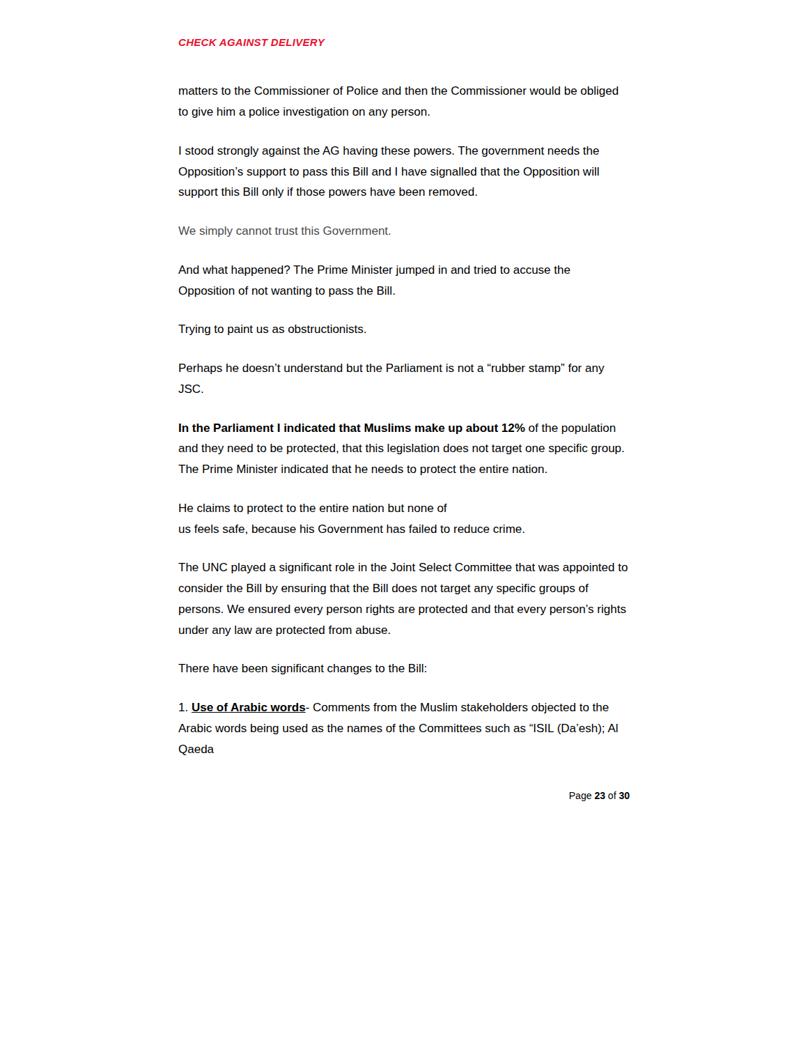CHECK AGAINST DELIVERY
matters to the Commissioner of Police and then the Commissioner would be obliged to give him a police investigation on any person.
I stood strongly against the AG having these powers. The government needs the Opposition’s support to pass this Bill and I have signalled that the Opposition will support this Bill only if those powers have been removed.
We simply cannot trust this Government.
And what happened? The Prime Minister jumped in and tried to accuse the Opposition of not wanting to pass the Bill.
Trying to paint us as obstructionists.
Perhaps he doesn’t understand but the Parliament is not a “rubber stamp” for any JSC.
In the Parliament I indicated that Muslims make up about 12% of the population and they need to be protected, that this legislation does not target one specific group. The Prime Minister indicated that he needs to protect the entire nation.
He claims to protect to the entire nation but none of
us feels safe, because his Government has failed to reduce crime.
The UNC played a significant role in the Joint Select Committee that was appointed to consider the Bill by ensuring that the Bill does not target any specific groups of persons. We ensured every person rights are protected and that every person’s rights under any law are protected from abuse.
There have been significant changes to the Bill:
1. Use of Arabic words- Comments from the Muslim stakeholders objected to the Arabic words being used as the names of the Committees such as “ISIL (Da’esh); Al Qaeda
Page 23 of 30